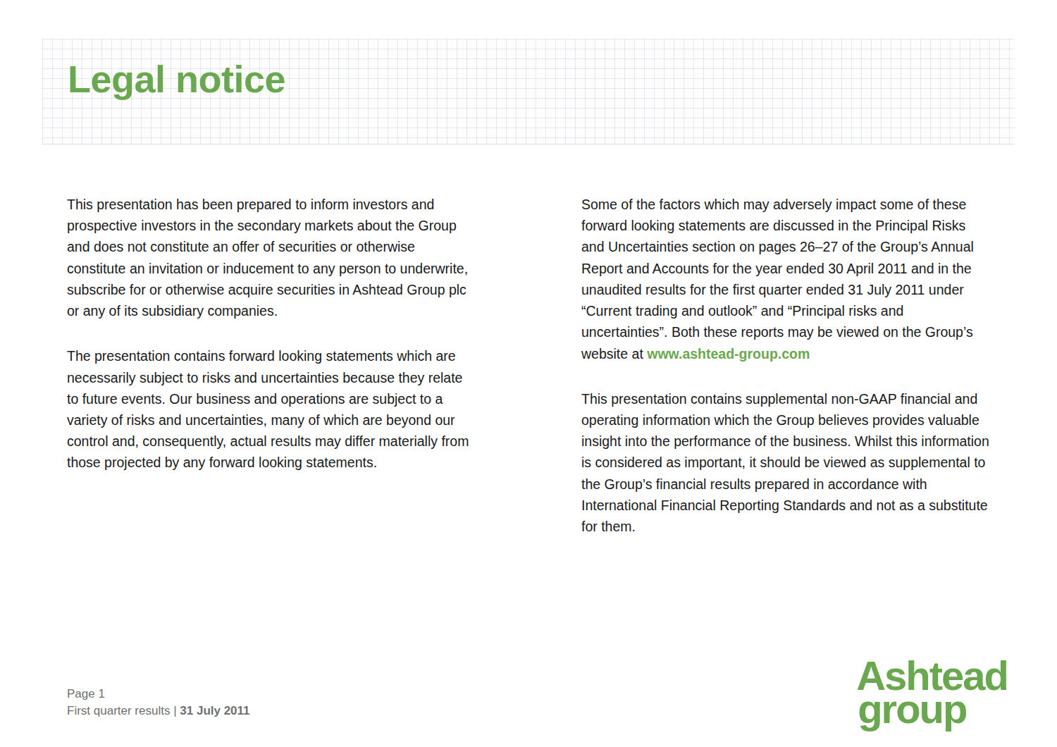Legal notice
This presentation has been prepared to inform investors and prospective investors in the secondary markets about the Group and does not constitute an offer of securities or otherwise constitute an invitation or inducement to any person to underwrite, subscribe for or otherwise acquire securities in Ashtead Group plc or any of its subsidiary companies.
The presentation contains forward looking statements which are necessarily subject to risks and uncertainties because they relate to future events. Our business and operations are subject to a variety of risks and uncertainties, many of which are beyond our control and, consequently, actual results may differ materially from those projected by any forward looking statements.
Some of the factors which may adversely impact some of these forward looking statements are discussed in the Principal Risks and Uncertainties section on pages 26–27 of the Group’s Annual Report and Accounts for the year ended 30 April 2011 and in the unaudited results for the first quarter ended 31 July 2011 under “Current trading and outlook” and “Principal risks and uncertainties”. Both these reports may be viewed on the Group’s website at www.ashtead-group.com
This presentation contains supplemental non-GAAP financial and operating information which the Group believes provides valuable insight into the performance of the business. Whilst this information is considered as important, it should be viewed as supplemental to the Group’s financial results prepared in accordance with International Financial Reporting Standards and not as a substitute for them.
Page 1
First quarter results | 31 July 2011
Ashtead group